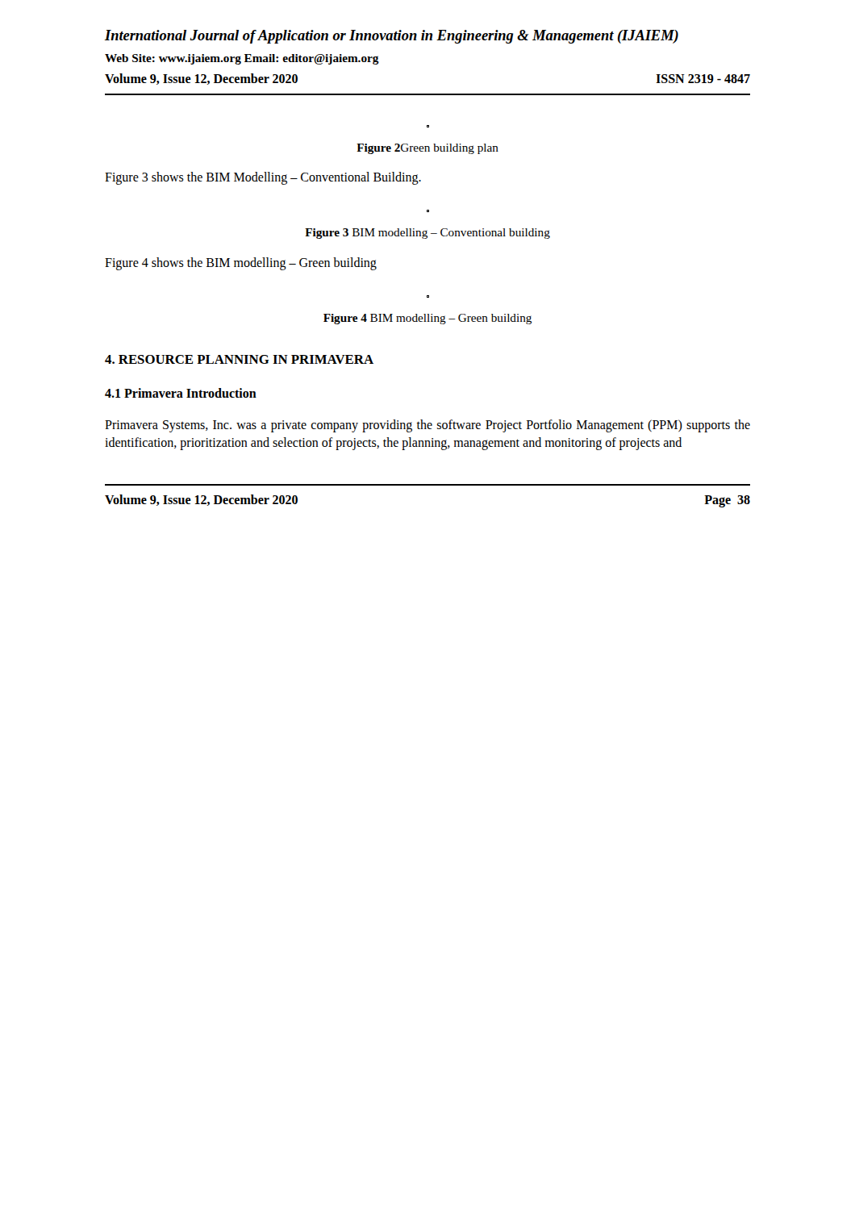International Journal of Application or Innovation in Engineering & Management (IJAIEM)
Web Site: www.ijaiem.org Email: editor@ijaiem.org
Volume 9, Issue 12, December 2020 ISSN 2319 - 4847
Figure 2 Green building plan
Figure 3 shows the BIM Modelling – Conventional Building.
Figure 3 BIM modelling – Conventional building
Figure 4 shows the BIM modelling – Green building
Figure 4 BIM modelling – Green building
4. RESOURCE PLANNING IN PRIMAVERA
4.1 Primavera Introduction
Primavera Systems, Inc. was a private company providing the software Project Portfolio Management (PPM) supports the identification, prioritization and selection of projects, the planning, management and monitoring of projects and
Volume 9, Issue 12, December 2020 Page 38